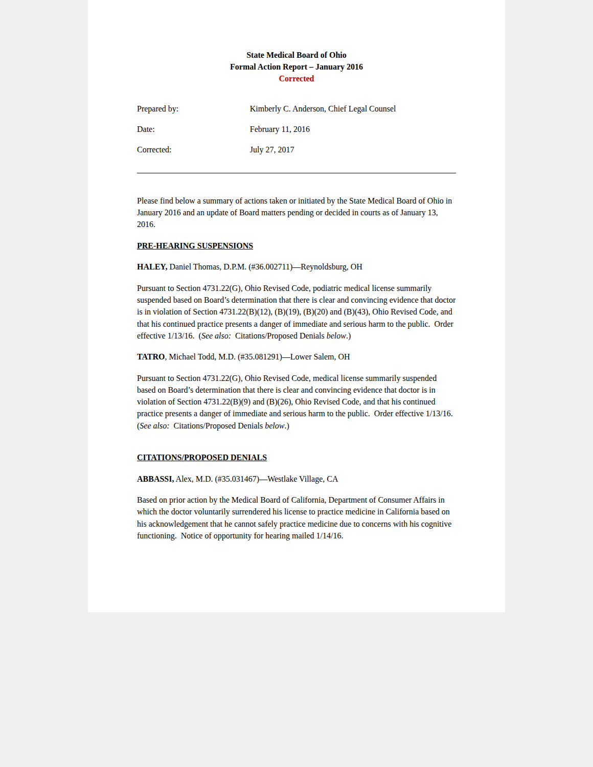State Medical Board of Ohio
Formal Action Report – January 2016
Corrected
| Prepared by: | Kimberly C. Anderson, Chief Legal Counsel |
| Date: | February 11, 2016 |
| Corrected: | July 27, 2017 |
Please find below a summary of actions taken or initiated by the State Medical Board of Ohio in January 2016 and an update of Board matters pending or decided in courts as of January 13, 2016.
PRE-HEARING SUSPENSIONS
HALEY, Daniel Thomas, D.P.M. (#36.002711)—Reynoldsburg, OH
Pursuant to Section 4731.22(G), Ohio Revised Code, podiatric medical license summarily suspended based on Board’s determination that there is clear and convincing evidence that doctor is in violation of Section 4731.22(B)(12), (B)(19), (B)(20) and (B)(43), Ohio Revised Code, and that his continued practice presents a danger of immediate and serious harm to the public. Order effective 1/13/16. (See also: Citations/Proposed Denials below.)
TATRO, Michael Todd, M.D. (#35.081291)—Lower Salem, OH
Pursuant to Section 4731.22(G), Ohio Revised Code, medical license summarily suspended based on Board’s determination that there is clear and convincing evidence that doctor is in violation of Section 4731.22(B)(9) and (B)(26), Ohio Revised Code, and that his continued practice presents a danger of immediate and serious harm to the public. Order effective 1/13/16. (See also: Citations/Proposed Denials below.)
CITATIONS/PROPOSED DENIALS
ABBASSI, Alex, M.D. (#35.031467)—Westlake Village, CA
Based on prior action by the Medical Board of California, Department of Consumer Affairs in which the doctor voluntarily surrendered his license to practice medicine in California based on his acknowledgement that he cannot safely practice medicine due to concerns with his cognitive functioning. Notice of opportunity for hearing mailed 1/14/16.